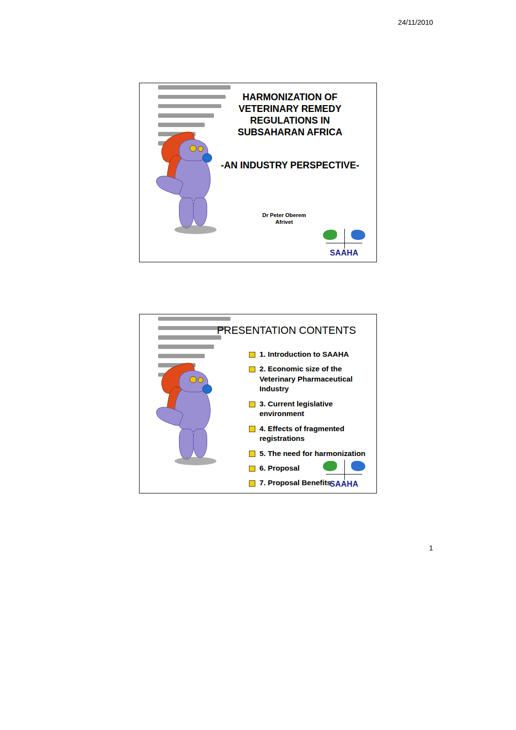24/11/2010
HARMONIZATION OF
VETERINARY REMEDY
REGULATIONS IN
SUBSAHARAN AFRICA
-AN INDUSTRY PERSPECTIVE-
Dr Peter Oberem
Afrivet
SAAHA
PRESENTATION CONTENTS
1. Introduction to SAAHA
2. Economic size of the Veterinary Pharmaceutical Industry
3. Current legislative environment
4. Effects of fragmented registrations
5. The need for harmonization
6. Proposal
7. Proposal Benefits
SAAHA
1